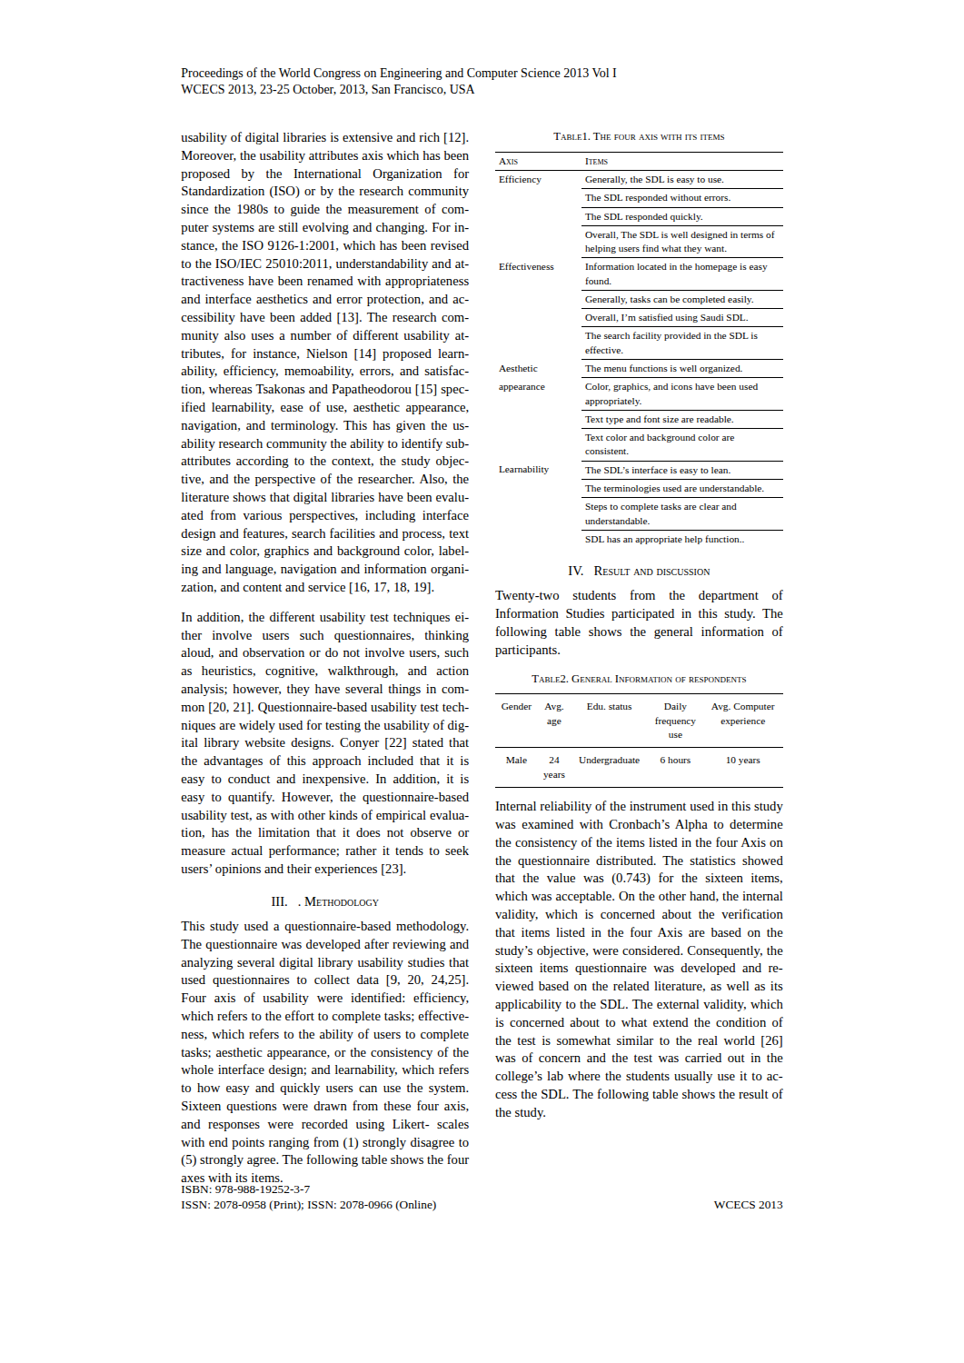Proceedings of the World Congress on Engineering and Computer Science 2013 Vol I
WCECS 2013, 23-25 October, 2013, San Francisco, USA
usability of digital libraries is extensive and rich [12]. Moreover, the usability attributes axis which has been proposed by the International Organization for Standardization (ISO) or by the research community since the 1980s to guide the measurement of computer systems are still evolving and changing. For instance, the ISO 9126-1:2001, which has been revised to the ISO/IEC 25010:2011, understandability and attractiveness have been renamed with appropriateness and interface aesthetics and error protection, and accessibility have been added [13]. The research community also uses a number of different usability attributes, for instance, Nielson [14] proposed learnability, efficiency, memoability, errors, and satisfaction, whereas Tsakonas and Papatheodorou [15] specified learnability, ease of use, aesthetic appearance, navigation, and terminology. This has given the usability research community the ability to identify sub-attributes according to the context, the study objective, and the perspective of the researcher. Also, the literature shows that digital libraries have been evaluated from various perspectives, including interface design and features, search facilities and process, text size and color, graphics and background color, labeling and language, navigation and information organization, and content and service [16, 17, 18, 19].
In addition, the different usability test techniques either involve users such questionnaires, thinking aloud, and observation or do not involve users, such as heuristics, cognitive, walkthrough, and action analysis; however, they have several things in common [20, 21]. Questionnaire-based usability test techniques are widely used for testing the usability of digital library website designs. Conyer [22] stated that the advantages of this approach included that it is easy to conduct and inexpensive. In addition, it is easy to quantify. However, the questionnaire-based usability test, as with other kinds of empirical evaluation, has the limitation that it does not observe or measure actual performance; rather it tends to seek users’ opinions and their experiences [23].
III. . Methodology
This study used a questionnaire-based methodology. The questionnaire was developed after reviewing and analyzing several digital library usability studies that used questionnaires to collect data [9, 20, 24,25]. Four axis of usability were identified: efficiency, which refers to the effort to complete tasks; effectiveness, which refers to the ability of users to complete tasks; aesthetic appearance, or the consistency of the whole interface design; and learnability, which refers to how easy and quickly users can use the system. Sixteen questions were drawn from these four axis, and responses were recorded using Likert- scales with end points ranging from (1) strongly disagree to (5) strongly agree. The following table shows the four axes with its items.
Table1. The four axis with its items
| Axis | Items |
| --- | --- |
| Efficiency | Generally, the SDL is easy to use. |
| | The SDL responded without errors. |
| | The SDL responded quickly. |
| | Overall, The SDL is well designed in terms of helping users find what they want. |
| Effectiveness | Information located in the homepage is easy found. |
| | Generally, tasks can be completed easily. |
| | Overall, I’m satisfied using Saudi SDL. |
| | The search facility provided in the SDL is effective. |
| Aesthetic | The menu functions is well organized. |
| appearance | Color, graphics, and icons have been used appropriately. |
| | Text type and font size are readable. |
| | Text color and background color are consistent. |
| Learnability | The SDL’s interface is easy to lean. |
| | The terminologies used are understandable. |
| | Steps to complete tasks are clear and understandable. |
| | SDL has an appropriate help function.. |
IV. Result and discussion
Twenty-two students from the department of Information Studies participated in this study. The following table shows the general information of participants.
Table2. General Information of respondents
| Gender | Avg. age | Edu. status | Daily frequency use | Avg. Computer experience |
| --- | --- | --- | --- | --- |
| Male | 24 years | Undergraduate | 6 hours | 10 years |
Internal reliability of the instrument used in this study was examined with Cronbach’s Alpha to determine the consistency of the items listed in the four Axis on the questionnaire distributed. The statistics showed that the value was (0.743) for the sixteen items, which was acceptable. On the other hand, the internal validity, which is concerned about the verification that items listed in the four Axis are based on the study’s objective, were considered. Consequently, the sixteen items questionnaire was developed and reviewed based on the related literature, as well as its applicability to the SDL. The external validity, which is concerned about to what extend the condition of the test is somewhat similar to the real world [26] was of concern and the test was carried out in the college’s lab where the students usually use it to access the SDL. The following table shows the result of the study.
ISBN: 978-988-19252-3-7
ISSN: 2078-0958 (Print); ISSN: 2078-0966 (Online)
WCECS 2013